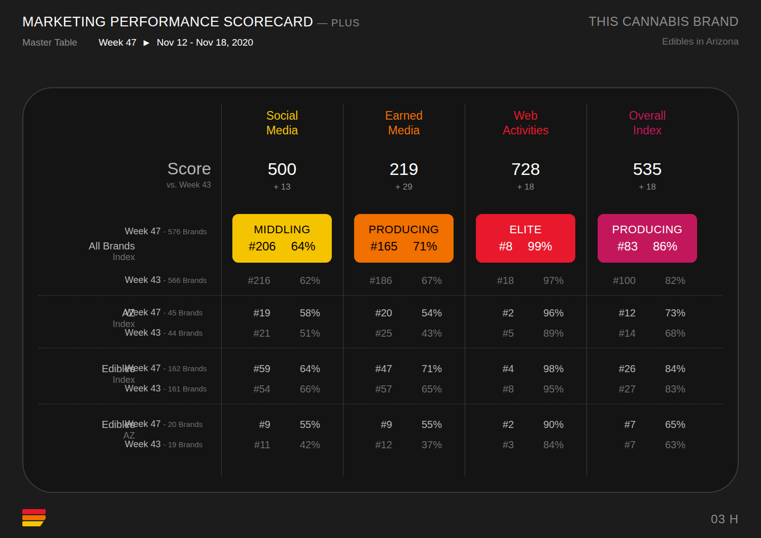MARKETING PERFORMANCE SCORECARD — PLUS
Master Table Week 47 ▶ Nov 12 - Nov 18, 2020
THIS CANNABIS BRAND
Edibles in Arizona
Social
Media
Earned
Media
Web
Activities
Overall
Index
Score
vs. Week 43
500
+ 13
219
+ 29
728
+ 18
535
+ 18
MIDDLING
#20664%
PRODUCING
#16571%
ELITE
#899%
PRODUCING
#8386%
All Brands
Index
Week 47 - 576 Brands
Week 43 - 566 Brands
#21662%
#18667%
#1897%
#10082%
AZ
Index
Week 47 - 45 Brands
Week 43 - 44 Brands
#1958%
#2054%
#296%
#1273%
#2151%
#2543%
#589%
#1468%
Edibles
Index
Week 47 - 162 Brands
Week 43 - 161 Brands
#5964%
#4771%
#498%
#2684%
#5466%
#5765%
#895%
#2783%
Edibles
AZ
Week 47 - 20 Brands
Week 43 - 19 Brands
#955%
#955%
#290%
#765%
#1142%
#1237%
#384%
#763%
03 H